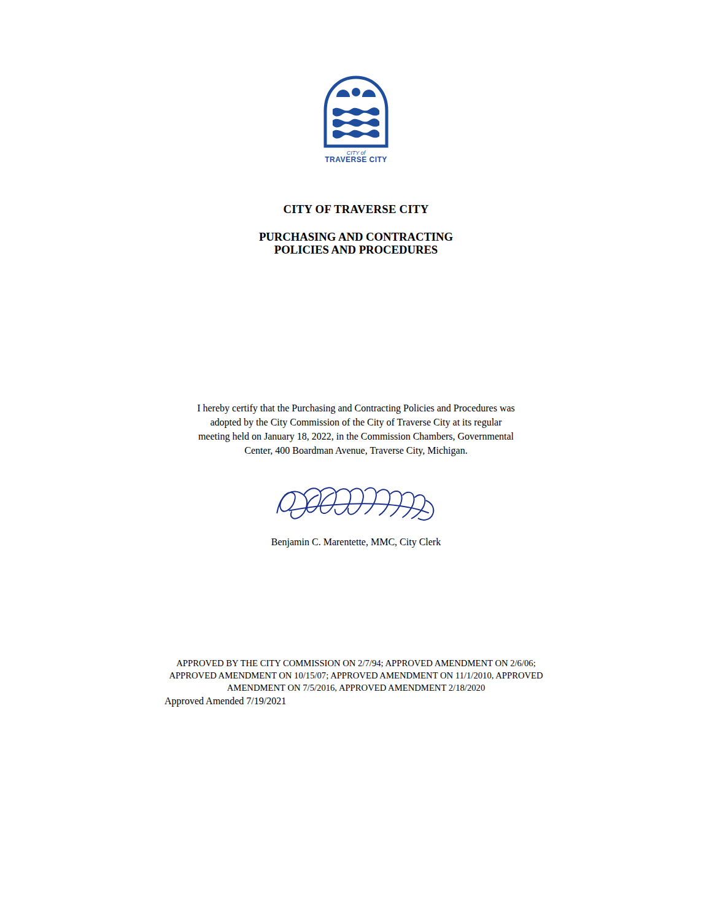CITY of TRAVERSE CITY
City of Traverse City
Purchasing and Contracting
Policies and Procedures
I hereby certify that the Purchasing and Contracting Policies and Procedures was adopted by the City Commission of the City of Traverse City at its regular meeting held on January 18, 2022, in the Commission Chambers, Governmental Center, 400 Boardman Avenue, Traverse City, Michigan.
Benjamin C. Marentette, MMC, City Clerk
APPROVED BY THE CITY COMMISSION ON 2/7/94; APPROVED AMENDMENT ON 2/6/06; APPROVED AMENDMENT ON 10/15/07; APPROVED AMENDMENT ON 11/1/2010, APPROVED AMENDMENT ON 7/5/2016, APPROVED AMENDMENT 2/18/2020 Approved Amended 7/19/2021